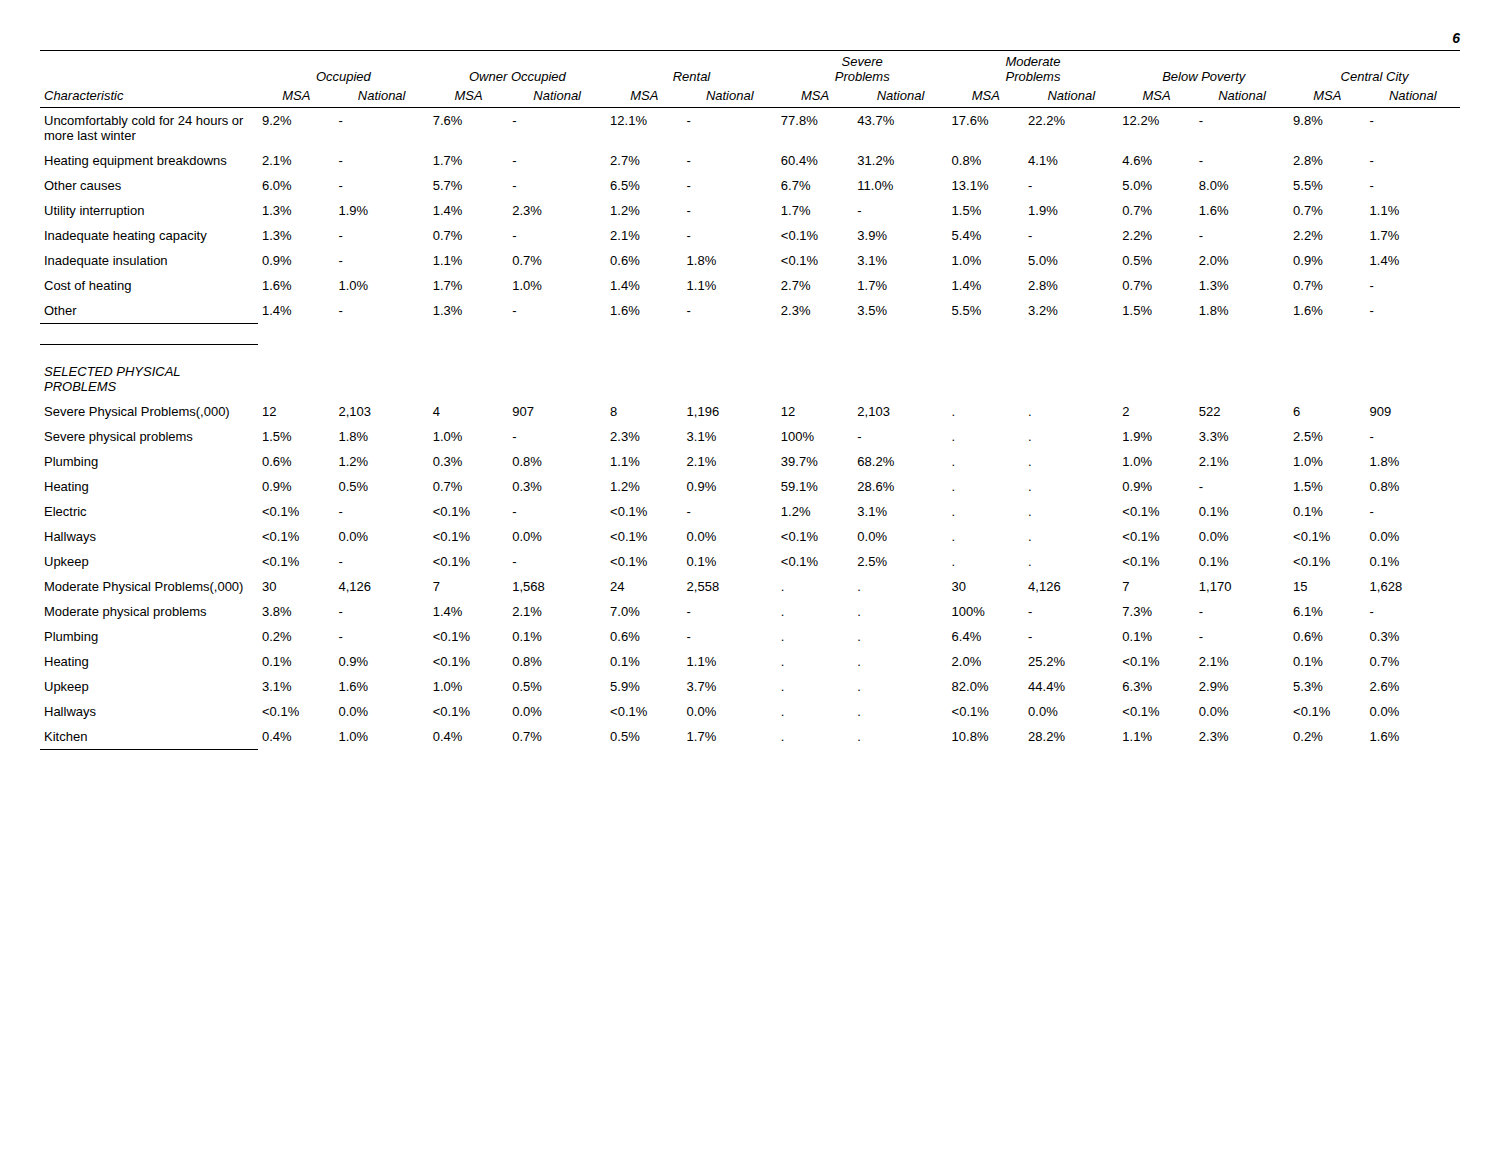6
| | Occupied | Owner Occupied | Rental | Severe Problems | Moderate Problems | Below Poverty | Central City |
| --- | --- | --- | --- | --- | --- | --- | --- |
| Characteristic | MSA | National | MSA | National | MSA | National | MSA | National | MSA | National | MSA | National | MSA | National |
| Uncomfortably cold for 24 hours or more last winter | 9.2% | - | 7.6% | - | 12.1% | - | 77.8% | 43.7% | 17.6% | 22.2% | 12.2% | - | 9.8% | - |
| Heating equipment breakdowns | 2.1% | - | 1.7% | - | 2.7% | - | 60.4% | 31.2% | 0.8% | 4.1% | 4.6% | - | 2.8% | - |
| Other causes | 6.0% | - | 5.7% | - | 6.5% | - | 6.7% | 11.0% | 13.1% | - | 5.0% | 8.0% | 5.5% | - |
| Utility interruption | 1.3% | 1.9% | 1.4% | 2.3% | 1.2% | - | 1.7% | - | 1.5% | 1.9% | 0.7% | 1.6% | 0.7% | 1.1% |
| Inadequate heating capacity | 1.3% | - | 0.7% | - | 2.1% | - | <0.1% | 3.9% | 5.4% | - | 2.2% | - | 2.2% | 1.7% |
| Inadequate insulation | 0.9% | - | 1.1% | 0.7% | 0.6% | 1.8% | <0.1% | 3.1% | 1.0% | 5.0% | 0.5% | 2.0% | 0.9% | 1.4% |
| Cost of heating | 1.6% | 1.0% | 1.7% | 1.0% | 1.4% | 1.1% | 2.7% | 1.7% | 1.4% | 2.8% | 0.7% | 1.3% | 0.7% | - |
| Other | 1.4% | - | 1.3% | - | 1.6% | - | 2.3% | 3.5% | 5.5% | 3.2% | 1.5% | 1.8% | 1.6% | - |
| SELECTED PHYSICAL PROBLEMS | |
| Severe Physical Problems(,000) | 12 | 2,103 | 4 | 907 | 8 | 1,196 | 12 | 2,103 | . | . | 2 | 522 | 6 | 909 |
| Severe physical problems | 1.5% | 1.8% | 1.0% | - | 2.3% | 3.1% | 100% | - | . | . | 1.9% | 3.3% | 2.5% | - |
| Plumbing | 0.6% | 1.2% | 0.3% | 0.8% | 1.1% | 2.1% | 39.7% | 68.2% | . | . | 1.0% | 2.1% | 1.0% | 1.8% |
| Heating | 0.9% | 0.5% | 0.7% | 0.3% | 1.2% | 0.9% | 59.1% | 28.6% | . | . | 0.9% | - | 1.5% | 0.8% |
| Electric | <0.1% | - | <0.1% | - | <0.1% | - | 1.2% | 3.1% | . | . | <0.1% | 0.1% | 0.1% | - |
| Hallways | <0.1% | 0.0% | <0.1% | 0.0% | <0.1% | 0.0% | <0.1% | 0.0% | . | . | <0.1% | 0.0% | <0.1% | 0.0% |
| Upkeep | <0.1% | - | <0.1% | - | <0.1% | 0.1% | <0.1% | 2.5% | . | . | <0.1% | 0.1% | <0.1% | 0.1% |
| Moderate Physical Problems(,000) | 30 | 4,126 | 7 | 1,568 | 24 | 2,558 | . | . | 30 | 4,126 | 7 | 1,170 | 15 | 1,628 |
| Moderate physical problems | 3.8% | - | 1.4% | 2.1% | 7.0% | - | . | . | 100% | - | 7.3% | - | 6.1% | - |
| Plumbing | 0.2% | - | <0.1% | 0.1% | 0.6% | - | . | . | 6.4% | - | 0.1% | - | 0.6% | 0.3% |
| Heating | 0.1% | 0.9% | <0.1% | 0.8% | 0.1% | 1.1% | . | . | 2.0% | 25.2% | <0.1% | 2.1% | 0.1% | 0.7% |
| Upkeep | 3.1% | 1.6% | 1.0% | 0.5% | 5.9% | 3.7% | . | . | 82.0% | 44.4% | 6.3% | 2.9% | 5.3% | 2.6% |
| Hallways | <0.1% | 0.0% | <0.1% | 0.0% | <0.1% | 0.0% | . | . | <0.1% | 0.0% | <0.1% | 0.0% | <0.1% | 0.0% |
| Kitchen | 0.4% | 1.0% | 0.4% | 0.7% | 0.5% | 1.7% | . | . | 10.8% | 28.2% | 1.1% | 2.3% | 0.2% | 1.6% |